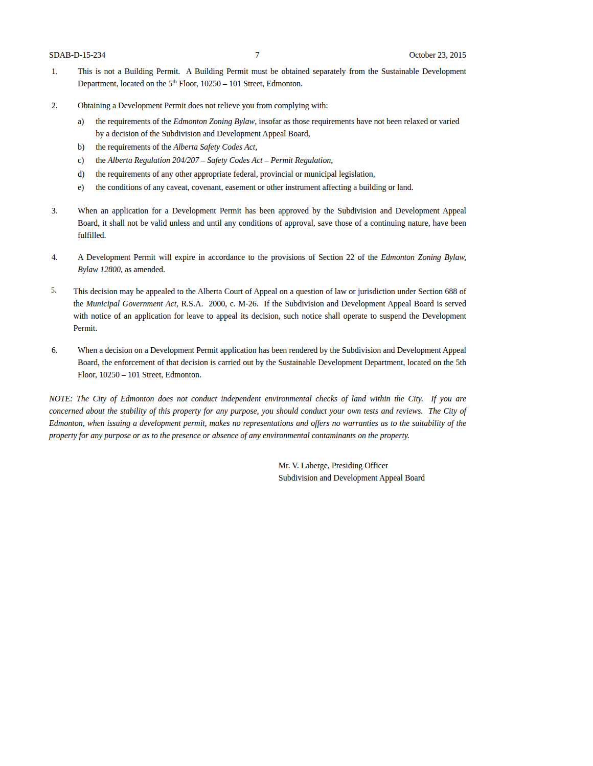SDAB-D-15-234
7
October 23, 2015
1. This is not a Building Permit. A Building Permit must be obtained separately from the Sustainable Development Department, located on the 5th Floor, 10250 – 101 Street, Edmonton.
2. Obtaining a Development Permit does not relieve you from complying with:
a) the requirements of the Edmonton Zoning Bylaw, insofar as those requirements have not been relaxed or varied by a decision of the Subdivision and Development Appeal Board,
b) the requirements of the Alberta Safety Codes Act,
c) the Alberta Regulation 204/207 – Safety Codes Act – Permit Regulation,
d) the requirements of any other appropriate federal, provincial or municipal legislation,
e) the conditions of any caveat, covenant, easement or other instrument affecting a building or land.
3. When an application for a Development Permit has been approved by the Subdivision and Development Appeal Board, it shall not be valid unless and until any conditions of approval, save those of a continuing nature, have been fulfilled.
4. A Development Permit will expire in accordance to the provisions of Section 22 of the Edmonton Zoning Bylaw, Bylaw 12800, as amended.
5. This decision may be appealed to the Alberta Court of Appeal on a question of law or jurisdiction under Section 688 of the Municipal Government Act, R.S.A. 2000, c. M-26. If the Subdivision and Development Appeal Board is served with notice of an application for leave to appeal its decision, such notice shall operate to suspend the Development Permit.
6. When a decision on a Development Permit application has been rendered by the Subdivision and Development Appeal Board, the enforcement of that decision is carried out by the Sustainable Development Department, located on the 5th Floor, 10250 – 101 Street, Edmonton.
NOTE: The City of Edmonton does not conduct independent environmental checks of land within the City. If you are concerned about the stability of this property for any purpose, you should conduct your own tests and reviews. The City of Edmonton, when issuing a development permit, makes no representations and offers no warranties as to the suitability of the property for any purpose or as to the presence or absence of any environmental contaminants on the property.
Mr. V. Laberge, Presiding Officer
Subdivision and Development Appeal Board